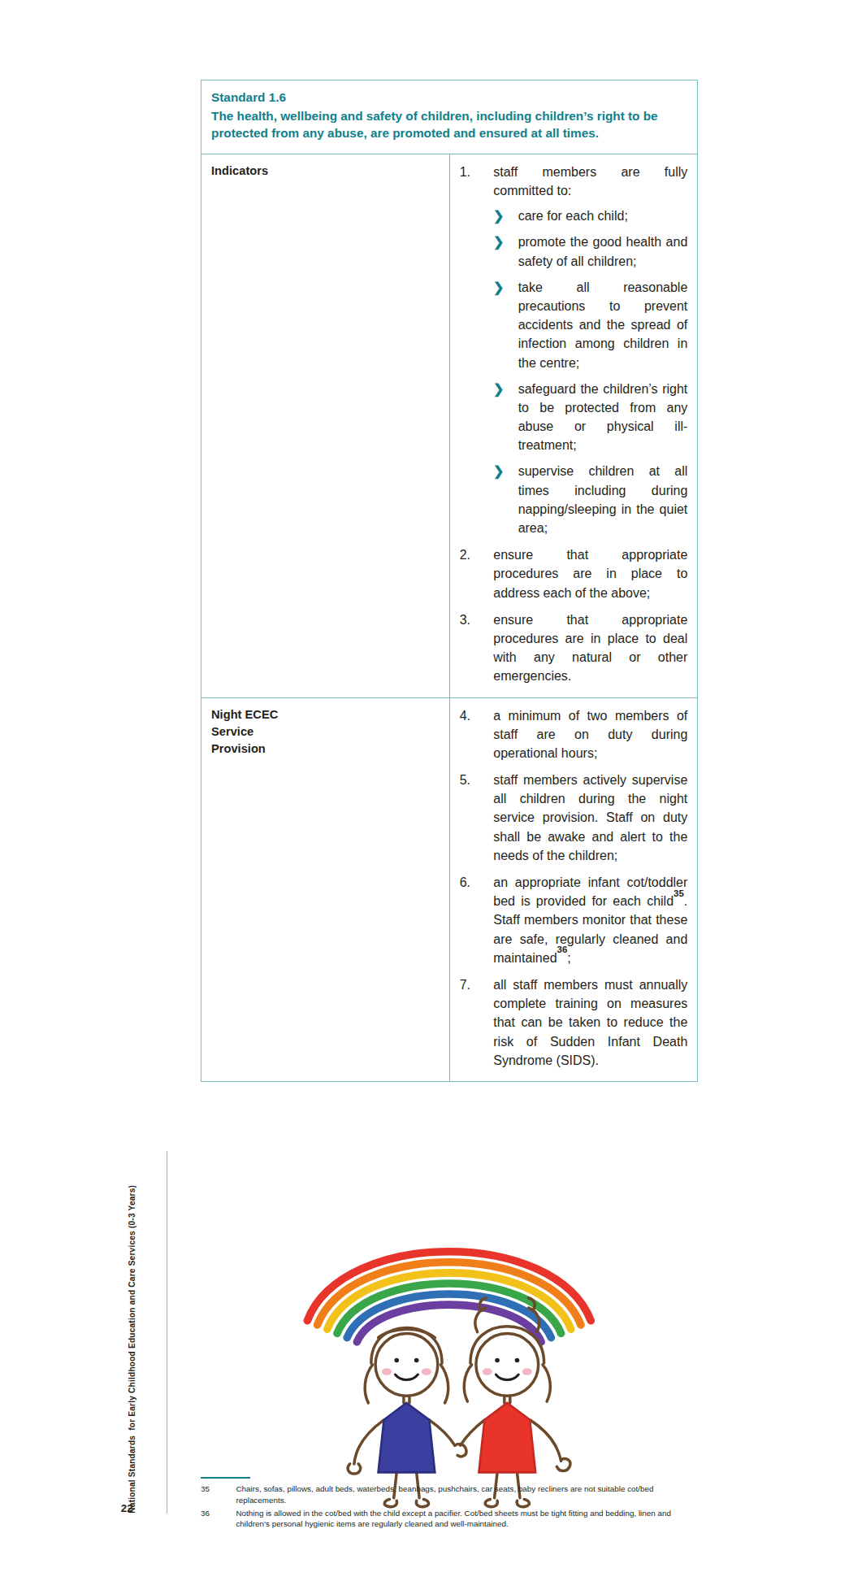National Standards for Early Childhood Education and Care Services (0-3 Years)
22
| Standard 1.6 The health, wellbeing and safety of children, including children’s right to be protected from any abuse, are promoted and ensured at all times. |
| Indicators | 1. staff members are fully committed to: ❯ care for each child; ❯ promote the good health and safety of all children; ❯ take all reasonable precautions to prevent accidents and the spread of infection among children in the centre; ❯ safeguard the children’s right to be protected from any abuse or physical ill-treatment; ❯ supervise children at all times including during napping/sleeping in the quiet area; 2. ensure that appropriate procedures are in place to address each of the above; 3. ensure that appropriate procedures are in place to deal with any natural or other emergencies. |
| Night ECEC Service Provision | 4. a minimum of two members of staff are on duty during operational hours; 5. staff members actively supervise all children during the night service provision. Staff on duty shall be awake and alert to the needs of the children; 6. an appropriate infant cot/toddler bed is provided for each child 35 . Staff members monitor that these are safe, regularly cleaned and maintained 36 ; 7. all staff members must annually complete training on measures that can be taken to reduce the risk of Sudden Infant Death Syndrome (SIDS). |
Crayon drawing: two girls under a rainbow
35 Chairs, sofas, pillows, adult beds, waterbeds, beanbags, pushchairs, car seats, baby recliners are not suitable cot/bed replacements.
36 Nothing is allowed in the cot/bed with the child except a pacifier. Cot/bed sheets must be tight fitting and bedding, linen and children’s personal hygienic items are regularly cleaned and well-maintained.